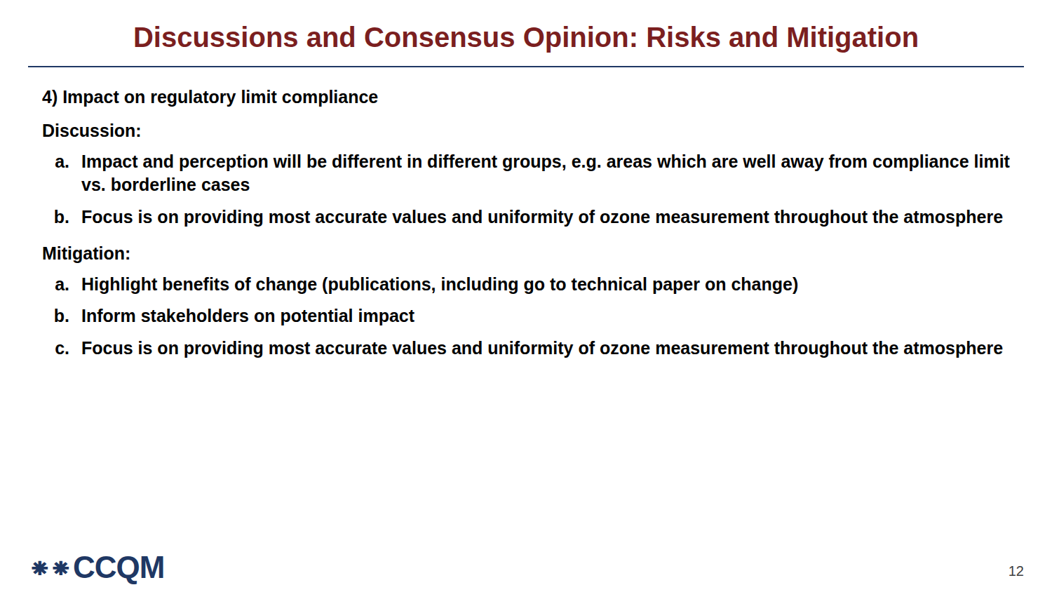Discussions and Consensus Opinion: Risks and Mitigation
4) Impact on regulatory limit compliance
Discussion:
Impact and perception will be different in different groups, e.g. areas which are well away from compliance limit vs. borderline cases
Focus is on providing most accurate values and uniformity of ozone measurement throughout the atmosphere
Mitigation:
Highlight benefits of change (publications, including go to technical paper on change)
Inform stakeholders on potential impact
Focus is on providing most accurate values and uniformity of ozone measurement throughout the atmosphere
⁕⁕CCQM
12